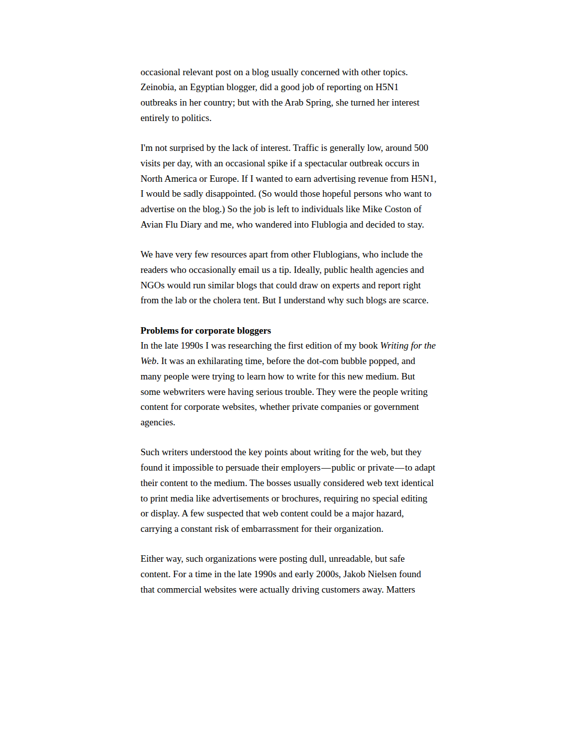occasional relevant post on a blog usually concerned with other topics. Zeinobia, an Egyptian blogger, did a good job of reporting on H5N1 outbreaks in her country; but with the Arab Spring, she turned her interest entirely to politics.
I'm not surprised by the lack of interest. Traffic is generally low, around 500 visits per day, with an occasional spike if a spectacular outbreak occurs in North America or Europe. If I wanted to earn advertising revenue from H5N1, I would be sadly disappointed. (So would those hopeful persons who want to advertise on the blog.) So the job is left to individuals like Mike Coston of Avian Flu Diary and me, who wandered into Flublogia and decided to stay.
We have very few resources apart from other Flublogians, who include the readers who occasionally email us a tip. Ideally, public health agencies and NGOs would run similar blogs that could draw on experts and report right from the lab or the cholera tent. But I understand why such blogs are scarce.
Problems for corporate bloggers
In the late 1990s I was researching the first edition of my book Writing for the Web. It was an exhilarating time, before the dot-com bubble popped, and many people were trying to learn how to write for this new medium. But some webwriters were having serious trouble. They were the people writing content for corporate websites, whether private companies or government agencies.
Such writers understood the key points about writing for the web, but they found it impossible to persuade their employers — public or private — to adapt their content to the medium. The bosses usually considered web text identical to print media like advertisements or brochures, requiring no special editing or display. A few suspected that web content could be a major hazard, carrying a constant risk of embarrassment for their organization.
Either way, such organizations were posting dull, unreadable, but safe content. For a time in the late 1990s and early 2000s, Jakob Nielsen found that commercial websites were actually driving customers away. Matters